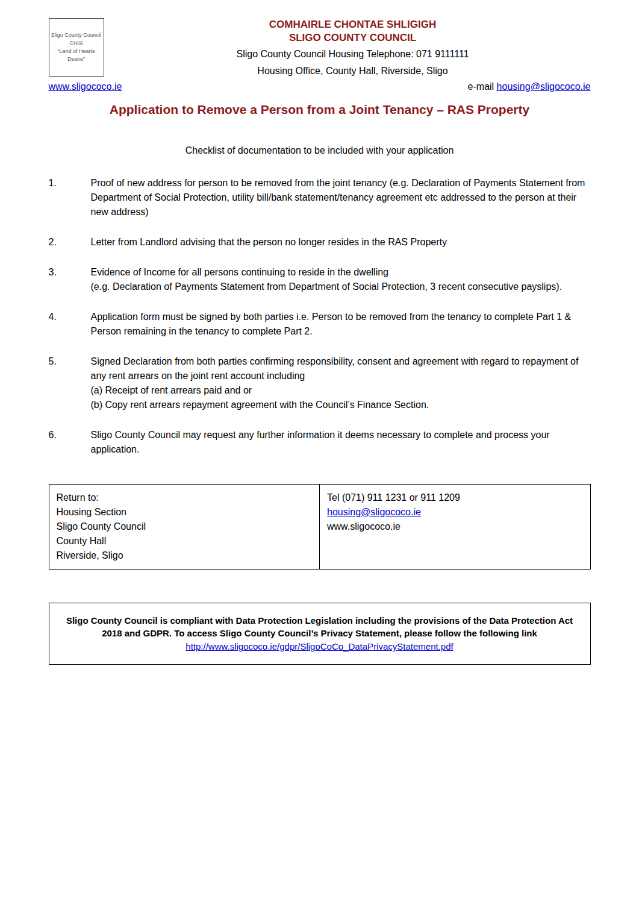Sligo County Council Crest
“Land of Hearts Desire”
COMHAIRLE CHONTAE SHLIGIGH
SLIGO COUNTY COUNCIL
Sligo County Council Housing Telephone: 071 9111111
Housing Office, County Hall, Riverside, Sligo
www.sligococo.ie e-mail housing@sligococo.ie
Application to Remove a Person from a Joint Tenancy – RAS Property
Checklist of documentation to be included with your application
Proof of new address for person to be removed from the joint tenancy (e.g. Declaration of Payments Statement from Department of Social Protection, utility bill/bank statement/tenancy agreement etc addressed to the person at their new address)
Letter from Landlord advising that the person no longer resides in the RAS Property
Evidence of Income for all persons continuing to reside in the dwelling
(e.g. Declaration of Payments Statement from Department of Social Protection, 3 recent consecutive payslips).
Application form must be signed by both parties i.e. Person to be removed from the tenancy to complete Part 1 & Person remaining in the tenancy to complete Part 2.
Signed Declaration from both parties confirming responsibility, consent and agreement with regard to repayment of any rent arrears on the joint rent account including
(a) Receipt of rent arrears paid and or
(b) Copy rent arrears repayment agreement with the Council’s Finance Section.
Sligo County Council may request any further information it deems necessary to complete and process your application.
| Return to: Housing Section Sligo County Council County Hall Riverside, Sligo | Tel (071) 911 1231 or 911 1209 housing@sligococo.ie www.sligococo.ie |
Sligo County Council is compliant with Data Protection Legislation including the provisions of the Data Protection Act 2018 and GDPR. To access Sligo County Council’s Privacy Statement, please follow the following link
http://www.sligococo.ie/gdpr/SligoCoCo_DataPrivacyStatement.pdf